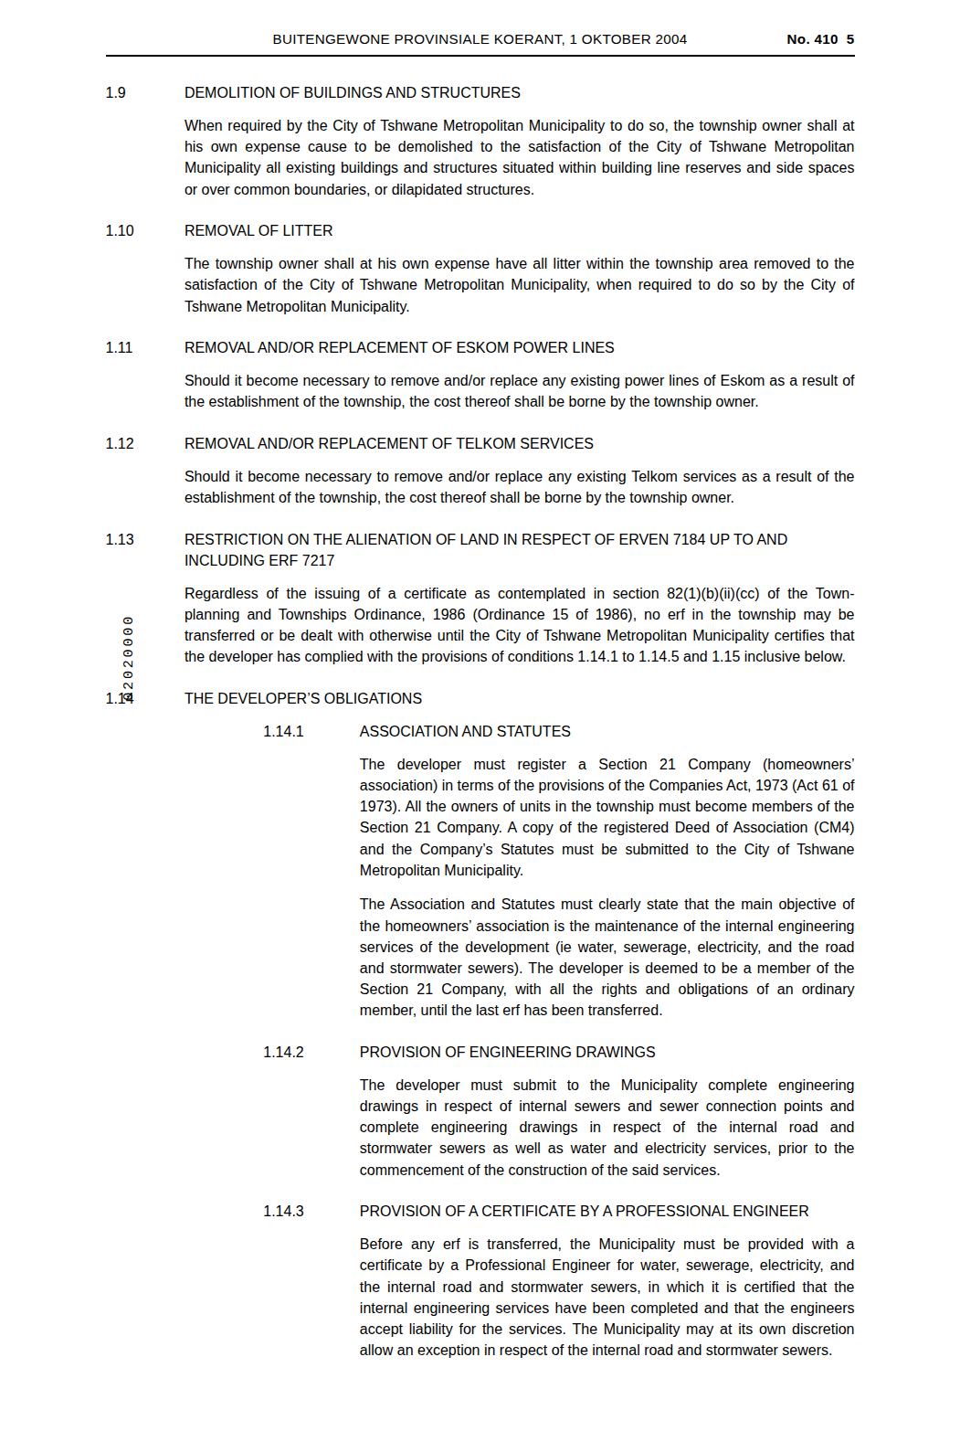BUITENGEWONE PROVINSIALE KOERANT, 1 OKTOBER 2004 No. 410 5
02020000
1.9
Demolition of buildings and structures
When required by the City of Tshwane Metropolitan Municipality to do so, the township owner shall at his own expense cause to be demolished to the satisfaction of the City of Tshwane Metropolitan Municipality all existing buildings and structures situated within building line reserves and side spaces or over common boundaries, or dilapidated structures.
1.10
Removal of litter
The township owner shall at his own expense have all litter within the township area removed to the satisfaction of the City of Tshwane Metropolitan Municipality, when required to do so by the City of Tshwane Metropolitan Municipality.
1.11
Removal and/or replacement of Eskom power lines
Should it become necessary to remove and/or replace any existing power lines of Eskom as a result of the establishment of the township, the cost thereof shall be borne by the township owner.
1.12
Removal and/or replacement of Telkom services
Should it become necessary to remove and/or replace any existing Telkom services as a result of the establishment of the township, the cost thereof shall be borne by the township owner.
1.13
Restriction on the alienation of land in respect of Erven 7184 up to and including Erf 7217
Regardless of the issuing of a certificate as contemplated in section 82(1)(b)(ii)(cc) of the Town-planning and Townships Ordinance, 1986 (Ordinance 15 of 1986), no erf in the township may be transferred or be dealt with otherwise until the City of Tshwane Metropolitan Municipality certifies that the developer has complied with the provisions of conditions 1.14.1 to 1.14.5 and 1.15 inclusive below.
1.14
The developer’s obligations
1.14.1
Association and statutes
The developer must register a Section 21 Company (homeowners’ association) in terms of the provisions of the Companies Act, 1973 (Act 61 of 1973). All the owners of units in the township must become members of the Section 21 Company. A copy of the registered Deed of Association (CM4) and the Company’s Statutes must be submitted to the City of Tshwane Metropolitan Municipality.
The Association and Statutes must clearly state that the main objective of the homeowners’ association is the maintenance of the internal engineering services of the development (ie water, sewerage, electricity, and the road and stormwater sewers). The developer is deemed to be a member of the Section 21 Company, with all the rights and obligations of an ordinary member, until the last erf has been transferred.
1.14.2
Provision of engineering drawings
The developer must submit to the Municipality complete engineering drawings in respect of internal sewers and sewer connection points and complete engineering drawings in respect of the internal road and stormwater sewers as well as water and electricity services, prior to the commencement of the construction of the said services.
1.14.3
Provision of a certificate by a professional engineer
Before any erf is transferred, the Municipality must be provided with a certificate by a Professional Engineer for water, sewerage, electricity, and the internal road and stormwater sewers, in which it is certified that the internal engineering services have been completed and that the engineers accept liability for the services. The Municipality may at its own discretion allow an exception in respect of the internal road and stormwater sewers.